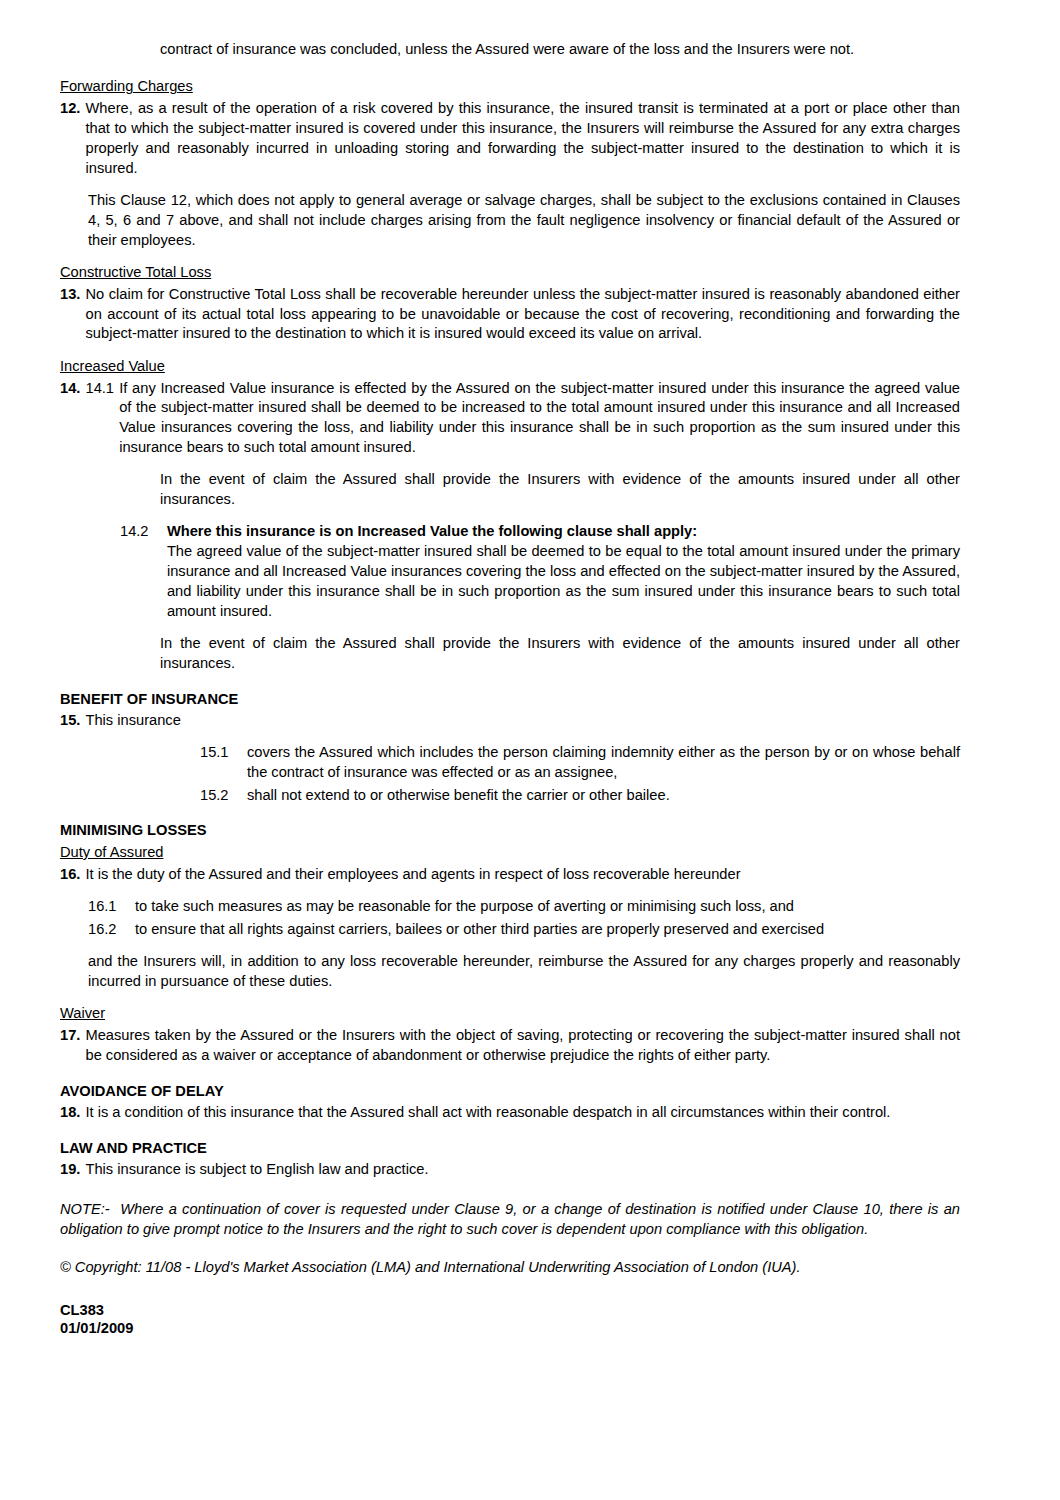contract of insurance was concluded, unless the Assured were aware of the loss and the Insurers were not.
Forwarding Charges
12. Where, as a result of the operation of a risk covered by this insurance, the insured transit is terminated at a port or place other than that to which the subject-matter insured is covered under this insurance, the Insurers will reimburse the Assured for any extra charges properly and reasonably incurred in unloading storing and forwarding the subject-matter insured to the destination to which it is insured.
This Clause 12, which does not apply to general average or salvage charges, shall be subject to the exclusions contained in Clauses 4, 5, 6 and 7 above, and shall not include charges arising from the fault negligence insolvency or financial default of the Assured or their employees.
Constructive Total Loss
13. No claim for Constructive Total Loss shall be recoverable hereunder unless the subject-matter insured is reasonably abandoned either on account of its actual total loss appearing to be unavoidable or because the cost of recovering, reconditioning and forwarding the subject-matter insured to the destination to which it is insured would exceed its value on arrival.
Increased Value
14. 14.1 If any Increased Value insurance is effected by the Assured on the subject-matter insured under this insurance the agreed value of the subject-matter insured shall be deemed to be increased to the total amount insured under this insurance and all Increased Value insurances covering the loss, and liability under this insurance shall be in such proportion as the sum insured under this insurance bears to such total amount insured.
In the event of claim the Assured shall provide the Insurers with evidence of the amounts insured under all other insurances.
14.2 Where this insurance is on Increased Value the following clause shall apply:
The agreed value of the subject-matter insured shall be deemed to be equal to the total amount insured under the primary insurance and all Increased Value insurances covering the loss and effected on the subject-matter insured by the Assured, and liability under this insurance shall be in such proportion as the sum insured under this insurance bears to such total amount insured.
In the event of claim the Assured shall provide the Insurers with evidence of the amounts insured under all other insurances.
BENEFIT OF INSURANCE
15. This insurance
15.1 covers the Assured which includes the person claiming indemnity either as the person by or on whose behalf the contract of insurance was effected or as an assignee,
15.2 shall not extend to or otherwise benefit the carrier or other bailee.
MINIMISING LOSSES
Duty of Assured
16. It is the duty of the Assured and their employees and agents in respect of loss recoverable hereunder
16.1 to take such measures as may be reasonable for the purpose of averting or minimising such loss, and
16.2 to ensure that all rights against carriers, bailees or other third parties are properly preserved and exercised
and the Insurers will, in addition to any loss recoverable hereunder, reimburse the Assured for any charges properly and reasonably incurred in pursuance of these duties.
Waiver
17. Measures taken by the Assured or the Insurers with the object of saving, protecting or recovering the subject-matter insured shall not be considered as a waiver or acceptance of abandonment or otherwise prejudice the rights of either party.
AVOIDANCE OF DELAY
18. It is a condition of this insurance that the Assured shall act with reasonable despatch in all circumstances within their control.
LAW AND PRACTICE
19. This insurance is subject to English law and practice.
NOTE:- Where a continuation of cover is requested under Clause 9, or a change of destination is notified under Clause 10, there is an obligation to give prompt notice to the Insurers and the right to such cover is dependent upon compliance with this obligation.
© Copyright: 11/08 - Lloyd's Market Association (LMA) and International Underwriting Association of London (IUA).
CL383
01/01/2009